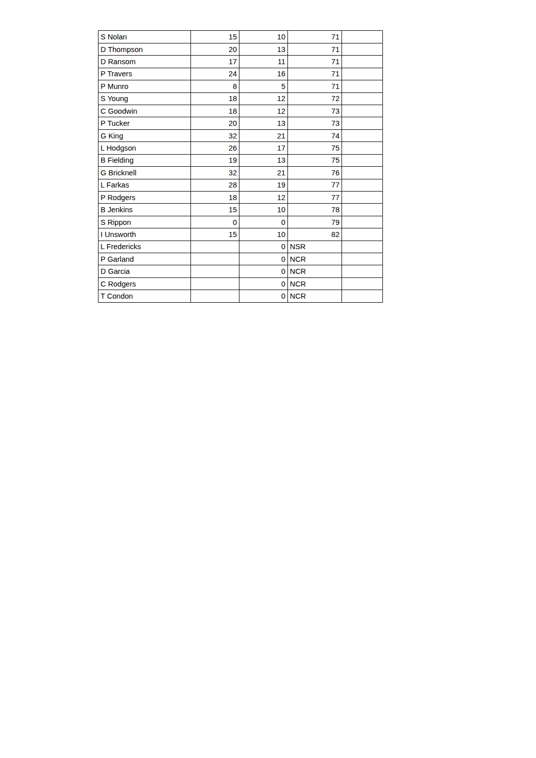| S Nolan | 15 | 10 | 71 | |
| D Thompson | 20 | 13 | 71 | |
| D Ransom | 17 | 11 | 71 | |
| P Travers | 24 | 16 | 71 | |
| P Munro | 8 | 5 | 71 | |
| S Young | 18 | 12 | 72 | |
| C Goodwin | 18 | 12 | 73 | |
| P Tucker | 20 | 13 | 73 | |
| G King | 32 | 21 | 74 | |
| L Hodgson | 26 | 17 | 75 | |
| B Fielding | 19 | 13 | 75 | |
| G Bricknell | 32 | 21 | 76 | |
| L Farkas | 28 | 19 | 77 | |
| P Rodgers | 18 | 12 | 77 | |
| B Jenkins | 15 | 10 | 78 | |
| S Rippon | 0 | 0 | 79 | |
| I Unsworth | 15 | 10 | 82 | |
| L Fredericks | | 0 | NSR | |
| P Garland | | 0 | NCR | |
| D Garcia | | 0 | NCR | |
| C Rodgers | | 0 | NCR | |
| T Condon | | 0 | NCR | |